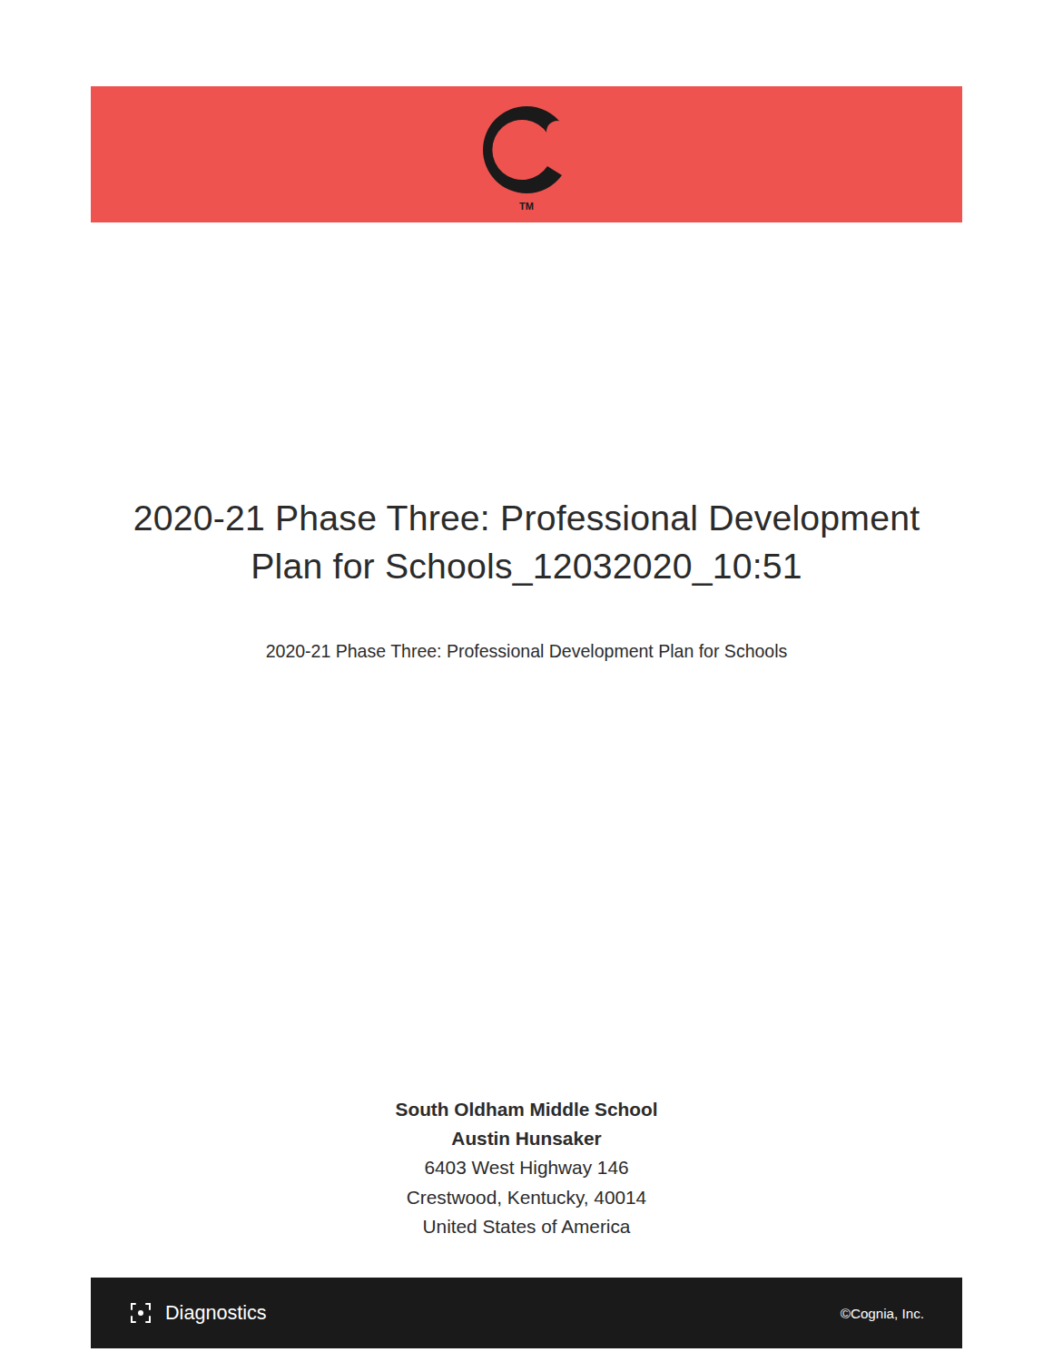Cognia logo TM
2020-21 Phase Three: Professional Development Plan for Schools_12032020_10:51
2020-21 Phase Three: Professional Development Plan for Schools
South Oldham Middle School
Austin Hunsaker
6403 West Highway 146
Crestwood, Kentucky, 40014
United States of America
Diagnostics
©Cognia, Inc.